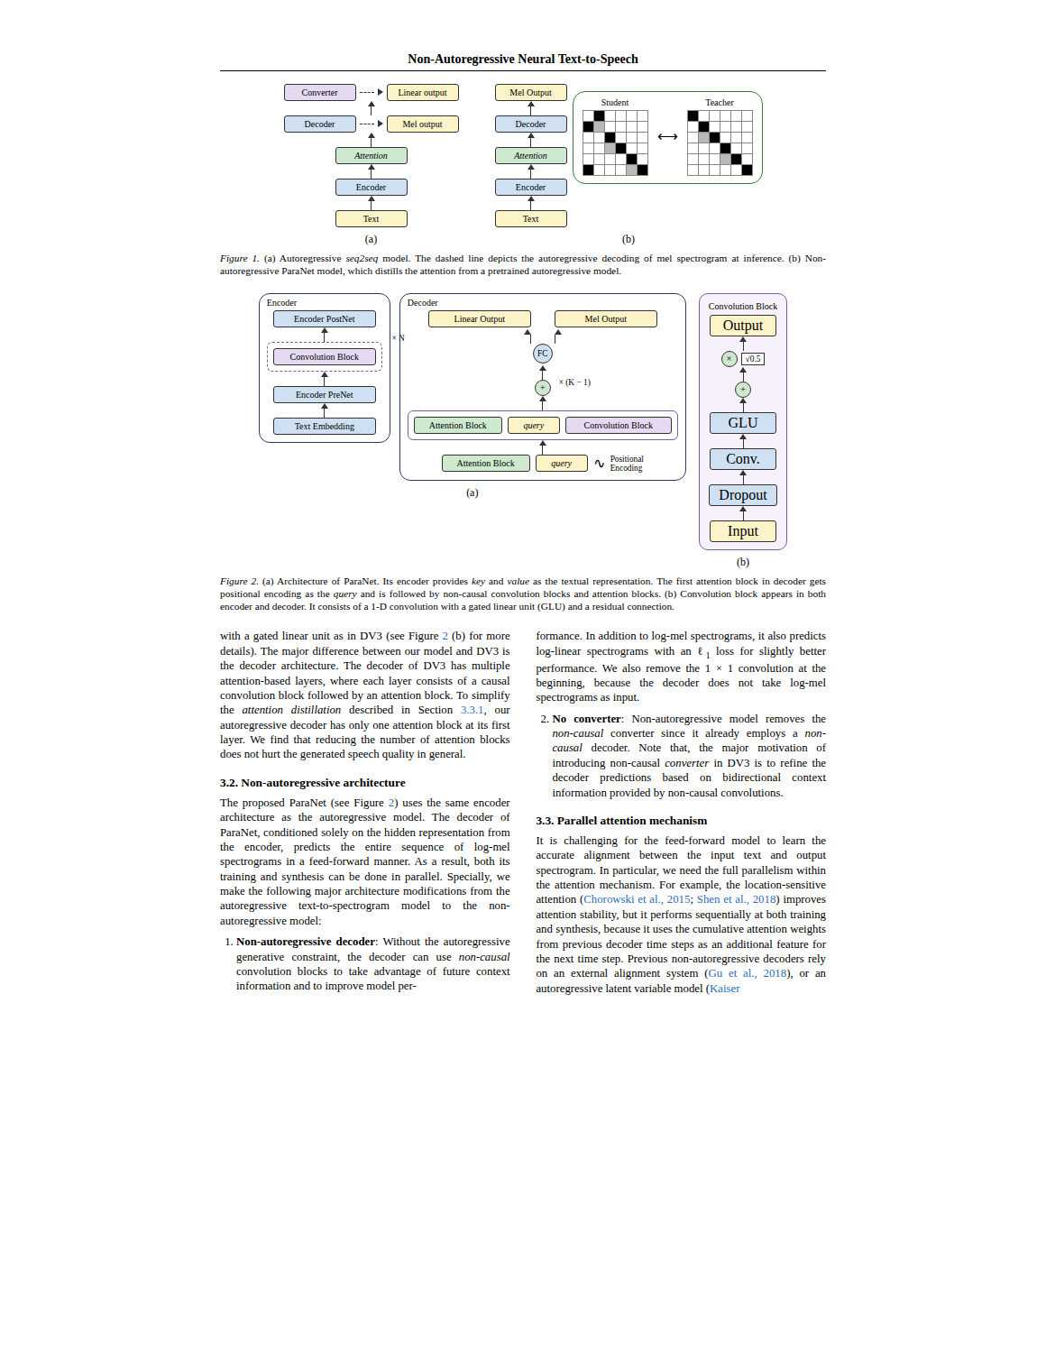Non-Autoregressive Neural Text-to-Speech
Converter
Linear output
Decoder
Mel output
Attention
Encoder
Text
(a)
Mel Output
Decoder
Attention
Encoder
Text
Student
⟷
Teacher
(b)
Figure 1. (a) Autoregressive seq2seq model. The dashed line depicts the autoregressive decoding of mel spectrogram at inference. (b) Non-autoregressive ParaNet model, which distills the attention from a pretrained autoregressive model.
Encoder
Encoder PostNet
Convolution Block
× N
Encoder PreNet
Text Embedding
Decoder
Linear Output
Mel Output
FC
+
× (K − 1)
Attention Block
query
Convolution Block
Attention Block
query
∿
Positional
Encoding
(a)
Convolution Block
Output
×
√0.5
+
GLU
Conv.
Dropout
Input
(b)
Figure 2. (a) Architecture of ParaNet. Its encoder provides key and value as the textual representation. The first attention block in decoder gets positional encoding as the query and is followed by non-causal convolution blocks and attention blocks. (b) Convolution block appears in both encoder and decoder. It consists of a 1-D convolution with a gated linear unit (GLU) and a residual connection.
with a gated linear unit as in DV3 (see Figure 2 (b) for more details). The major difference between our model and DV3 is the decoder architecture. The decoder of DV3 has multiple attention-based layers, where each layer consists of a causal convolution block followed by an attention block. To simplify the attention distillation described in Section 3.3.1, our autoregressive decoder has only one attention block at its first layer. We find that reducing the number of attention blocks does not hurt the generated speech quality in general.
3.2. Non-autoregressive architecture
The proposed ParaNet (see Figure 2) uses the same encoder architecture as the autoregressive model. The decoder of ParaNet, conditioned solely on the hidden representation from the encoder, predicts the entire sequence of log-mel spectrograms in a feed-forward manner. As a result, both its training and synthesis can be done in parallel. Specially, we make the following major architecture modifications from the autoregressive text-to-spectrogram model to the non-autoregressive model:
Non-autoregressive decoder: Without the autoregressive generative constraint, the decoder can use non-causal convolution blocks to take advantage of future context information and to improve model per-
formance. In addition to log-mel spectrograms, it also predicts log-linear spectrograms with an ℓ1 loss for slightly better performance. We also remove the 1 × 1 convolution at the beginning, because the decoder does not take log-mel spectrograms as input.
No converter: Non-autoregressive model removes the non-causal converter since it already employs a non-causal decoder. Note that, the major motivation of introducing non-causal converter in DV3 is to refine the decoder predictions based on bidirectional context information provided by non-causal convolutions.
3.3. Parallel attention mechanism
It is challenging for the feed-forward model to learn the accurate alignment between the input text and output spectrogram. In particular, we need the full parallelism within the attention mechanism. For example, the location-sensitive attention (Chorowski et al., 2015; Shen et al., 2018) improves attention stability, but it performs sequentially at both training and synthesis, because it uses the cumulative attention weights from previous decoder time steps as an additional feature for the next time step. Previous non-autoregressive decoders rely on an external alignment system (Gu et al., 2018), or an autoregressive latent variable model (Kaiser